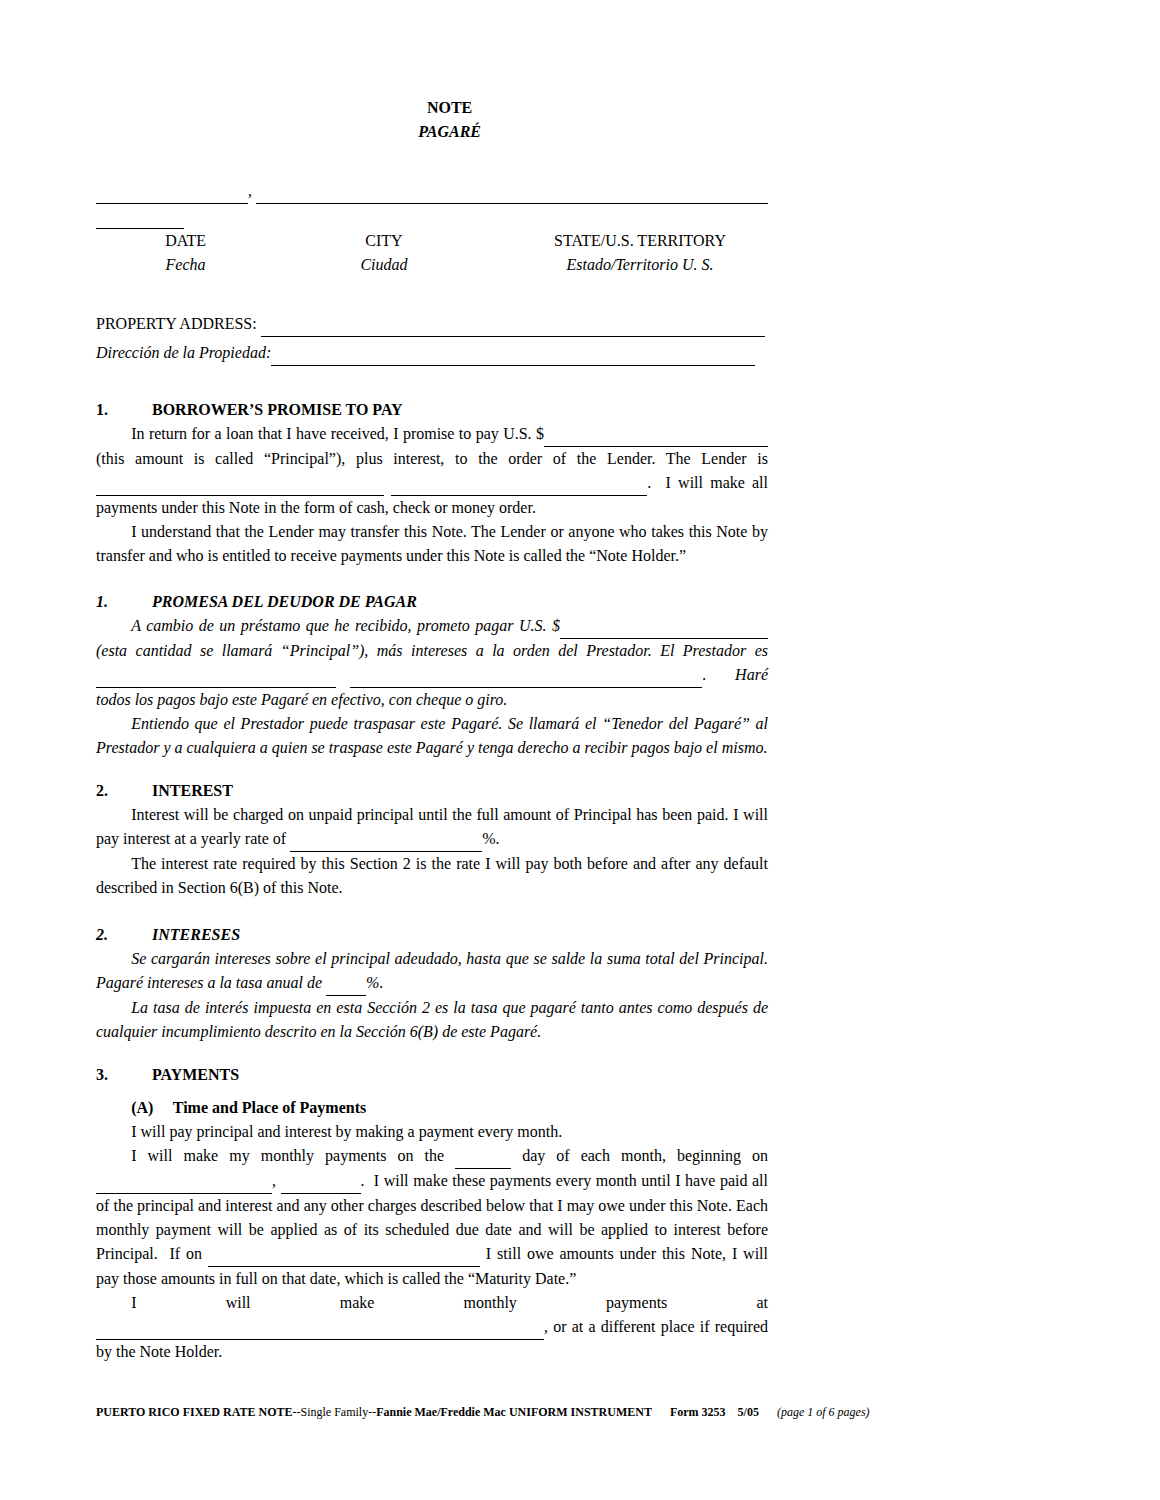NOTE
PAGARÉ
| , | | |
| DATE | CITY | STATE/U.S. TERRITORY |
| Fecha | Ciudad | Estado/Territorio U. S. |
PROPERTY ADDRESS:
Dirección de la Propiedad:
1. BORROWER’S PROMISE TO PAY
In return for a loan that I have received, I promise to pay U.S. $ (this amount is called “Principal”), plus interest, to the order of the Lender. The Lender is . I will make all payments under this Note in the form of cash, check or money order.
I understand that the Lender may transfer this Note. The Lender or anyone who takes this Note by transfer and who is entitled to receive payments under this Note is called the “Note Holder.”
1. PROMESA DEL DEUDOR DE PAGAR
A cambio de un préstamo que he recibido, prometo pagar U.S. $ (esta cantidad se llamará “Principal”), más intereses a la orden del Prestador. El Prestador es . Haré todos los pagos bajo este Pagaré en efectivo, con cheque o giro.
Entiendo que el Prestador puede traspasar este Pagaré. Se llamará el “Tenedor del Pagaré” al Prestador y a cualquiera a quien se traspase este Pagaré y tenga derecho a recibir pagos bajo el mismo.
2. INTEREST
Interest will be charged on unpaid principal until the full amount of Principal has been paid. I will pay interest at a yearly rate of %.
The interest rate required by this Section 2 is the rate I will pay both before and after any default described in Section 6(B) of this Note.
2. INTERESES
Se cargarán intereses sobre el principal adeudado, hasta que se salde la suma total del Principal. Pagaré intereses a la tasa anual de %.
La tasa de interés impuesta en esta Sección 2 es la tasa que pagaré tanto antes como después de cualquier incumplimiento descrito en la Sección 6(B) de este Pagaré.
3. PAYMENTS
(A) Time and Place of Payments
I will pay principal and interest by making a payment every month.
I will make my monthly payments on the day of each month, beginning on , . I will make these payments every month until I have paid all of the principal and interest and any other charges described below that I may owe under this Note. Each monthly payment will be applied as of its scheduled due date and will be applied to interest before Principal. If on I still owe amounts under this Note, I will pay those amounts in full on that date, which is called the “Maturity Date.”
I will make monthly payments at , or at a different place if required by the Note Holder.
PUERTO RICO FIXED RATE NOTE--Single Family--Fannie Mae/Freddie Mac UNIFORM INSTRUMENT Form 3253 5/05 (page 1 of 6 pages)